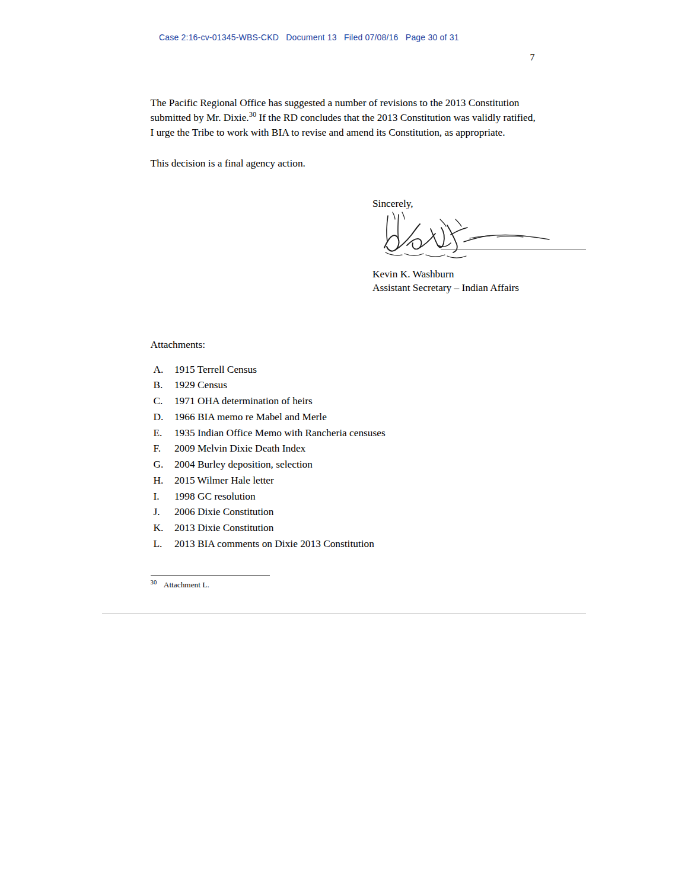Case 2:16-cv-01345-WBS-CKD Document 13 Filed 07/08/16 Page 30 of 31
7
The Pacific Regional Office has suggested a number of revisions to the 2013 Constitution submitted by Mr. Dixie.30 If the RD concludes that the 2013 Constitution was validly ratified, I urge the Tribe to work with BIA to revise and amend its Constitution, as appropriate.
This decision is a final agency action.
Sincerely,
Kevin K. Washburn
Assistant Secretary – Indian Affairs
Attachments:
A. 1915 Terrell Census
B. 1929 Census
C. 1971 OHA determination of heirs
D. 1966 BIA memo re Mabel and Merle
E. 1935 Indian Office Memo with Rancheria censuses
F. 2009 Melvin Dixie Death Index
G. 2004 Burley deposition, selection
H. 2015 Wilmer Hale letter
I. 1998 GC resolution
J. 2006 Dixie Constitution
K. 2013 Dixie Constitution
L. 2013 BIA comments on Dixie 2013 Constitution
30Attachment L.